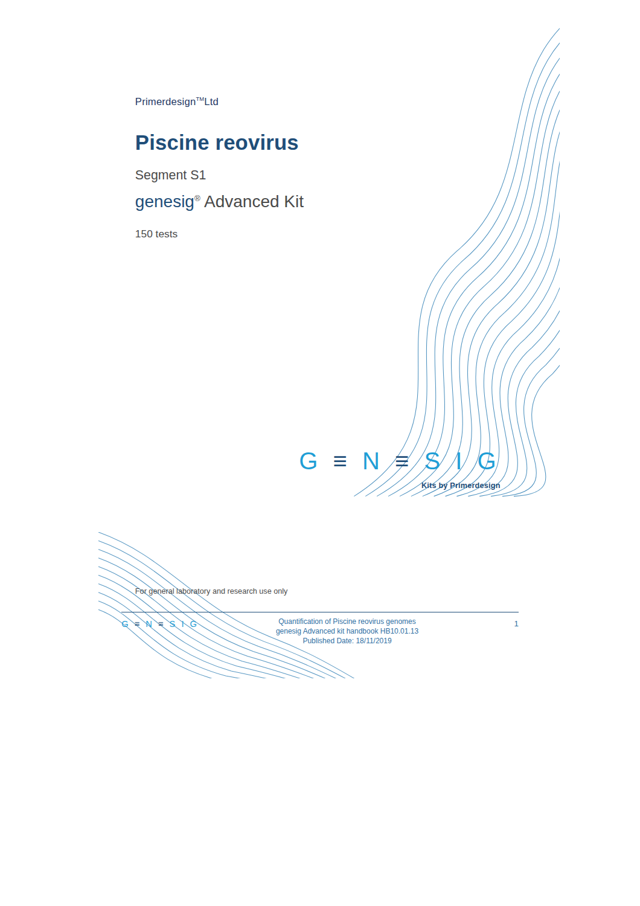PrimerdesignTMLtd
Piscine reovirus
Segment S1
genesig® Advanced Kit
150 tests
G ≡ N ≡ S I G
Kits by Primerdesign
For general laboratory and research use only
G ≡ N ≡ S I G
Quantification of Piscine reovirus genomes
genesig Advanced kit handbook HB10.01.13
Published Date: 18/11/2019
1